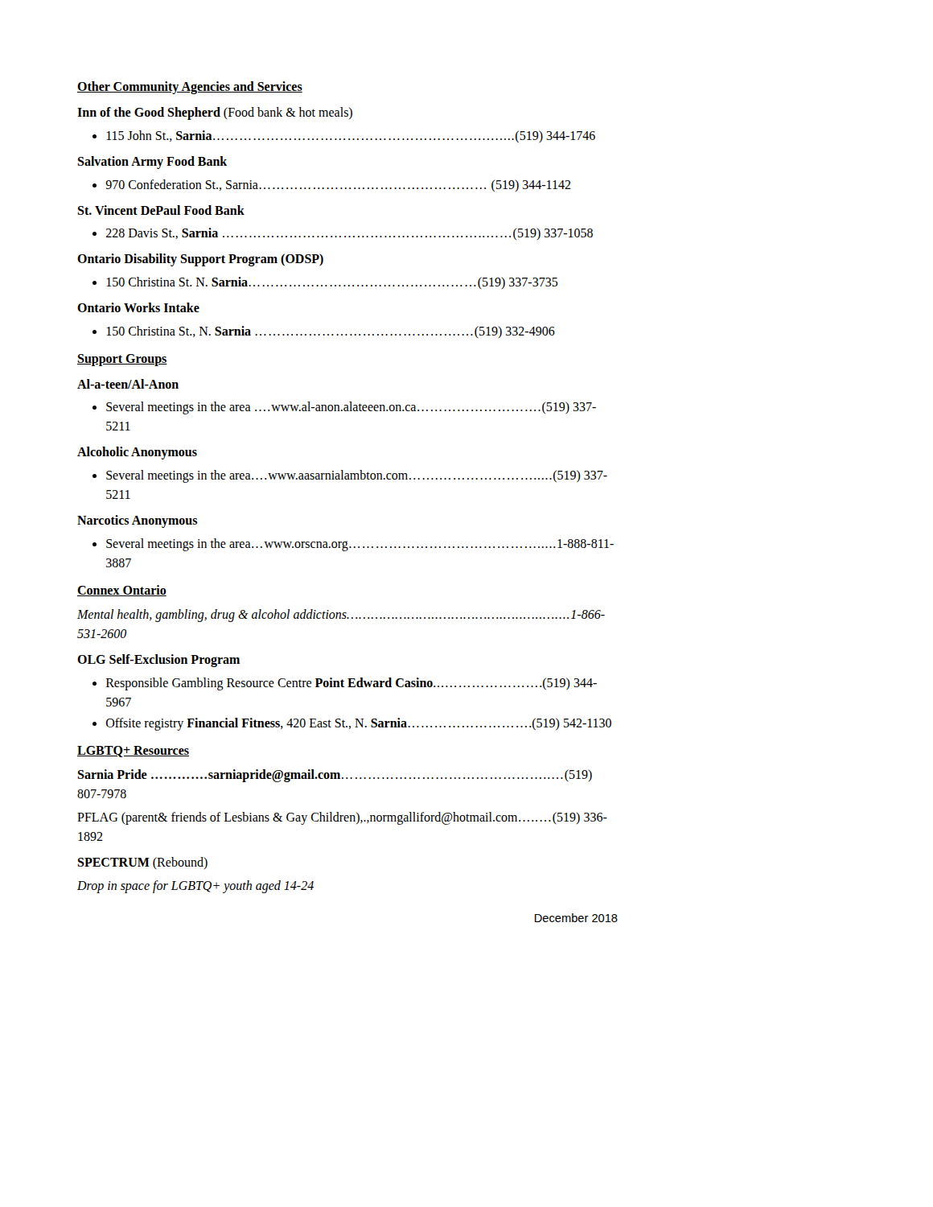Other Community Agencies and Services
Inn of the Good Shepherd (Food bank & hot meals)
115 John St., Sarnia…………………………………………………….…....(519) 344-1746
Salvation Army Food Bank
970 Confederation St., Sarnia…………………………………………… (519) 344-1142
St. Vincent DePaul Food Bank
228 Davis St., Sarnia …………………………………………………..……(519) 337-1058
Ontario Disability Support Program (ODSP)
150 Christina St. N. Sarnia……………………………………………(519) 337-3735
Ontario Works Intake
150 Christina St., N. Sarnia ……………………………………….…(519) 332-4906
Support Groups
Al-a-teen/Al-Anon
Several meetings in the area …. www.al-anon.alateeen.on.ca……………………….(519) 337-5211
Alcoholic Anonymous
Several meetings in the area…. www.aasarnialambton.com…….………………….....(519) 337-5211
Narcotics Anonymous
Several meetings in the area…www.orscna.org……………………………………..... 1-888-811-3887
Connex Ontario
Mental health, gambling, drug & alcohol addictions…………………..…………….…..…..….... 1-866-531-2600
OLG Self-Exclusion Program
Responsible Gambling Resource Centre Point Edward Casino...………………….(519) 344-5967
Offsite registry Financial Fitness, 420 East St., N. Sarnia……………………….(519) 542-1130
LGBTQ+ Resources
Sarnia Pride …………. sarniapride@gmail.com………………………………………..…(519) 807-7978
PFLAG (parent& friends of Lesbians & Gay Children),.,normgalliford@hotmail.com…..…(519) 336-1892
SPECTRUM (Rebound)
Drop in space for LGBTQ+ youth aged 14-24
December 2018